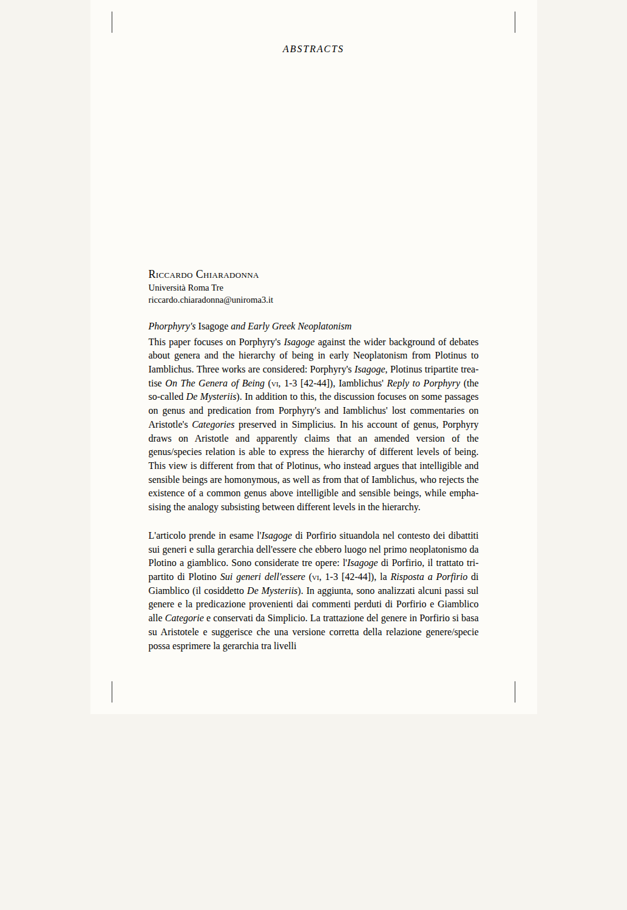ABSTRACTS
Riccardo Chiaradonna
Università Roma Tre
riccardo.chiaradonna@uniroma3.it
Phorphyry's Isagoge and Early Greek Neoplatonism
This paper focuses on Porphyry's Isagoge against the wider background of debates about genera and the hierarchy of being in early Neoplatonism from Plotinus to Iamblichus. Three works are considered: Porphyry's Isagoge, Plotinus tripartite treatise On The Genera of Being (vi, 1-3 [42-44]), Iamblichus' Reply to Porphyry (the so-called De Mysteriis). In addition to this, the discussion focuses on some passages on genus and predication from Porphyry's and Iamblichus' lost commentaries on Aristotle's Categories preserved in Simplicius. In his account of genus, Porphyry draws on Aristotle and apparently claims that an amended version of the genus/species relation is able to express the hierarchy of different levels of being. This view is different from that of Plotinus, who instead argues that intelligible and sensible beings are homonymous, as well as from that of Iamblichus, who rejects the existence of a common genus above intelligible and sensible beings, while emphasising the analogy subsisting between different levels in the hierarchy.
L'articolo prende in esame l'Isagoge di Porfirio situandola nel contesto dei dibattiti sui generi e sulla gerarchia dell'essere che ebbero luogo nel primo neoplatonismo da Plotino a giamblico. Sono considerate tre opere: l'Isagoge di Porfirio, il trattato tripartito di Plotino Sui generi dell'essere (vi, 1-3 [42-44]), la Risposta a Porfirio di Giamblico (il cosiddetto De Mysteriis). In aggiunta, sono analizzati alcuni passi sul genere e la predicazione provenienti dai commenti perduti di Porfirio e Giamblico alle Categorie e conservati da Simplicio. La trattazione del genere in Porfirio si basa su Aristotele e suggerisce che una versione corretta della relazione genere/specie possa esprimere la gerarchia tra livelli